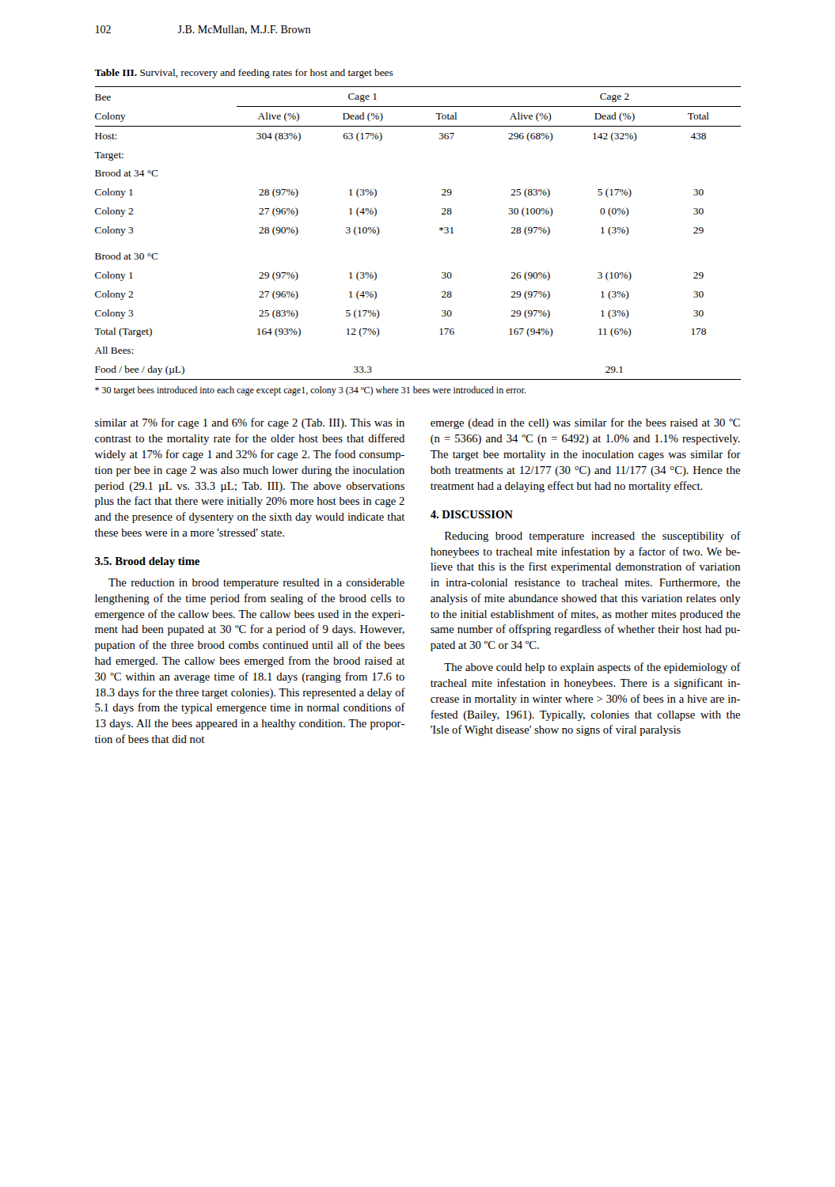102 J.B. McMullan, M.J.F. Brown
Table III. Survival, recovery and feeding rates for host and target bees
| Bee | Cage 1 | Cage 2 |
| --- | --- | --- |
| Colony | Alive (%) | Dead (%) | Total | Alive (%) | Dead (%) | Total |
| Host: | 304 (83%) | 63 (17%) | 367 | 296 (68%) | 142 (32%) | 438 |
| Target: | | | | | | |
| Brood at 34 °C | | | | | | |
| Colony 1 | 28 (97%) | 1 (3%) | 29 | 25 (83%) | 5 (17%) | 30 |
| Colony 2 | 27 (96%) | 1 (4%) | 28 | 30 (100%) | 0 (0%) | 30 |
| Colony 3 | 28 (90%) | 3 (10%) | *31 | 28 (97%) | 1 (3%) | 29 |
| Brood at 30 °C | | | | | | |
| Colony 1 | 29 (97%) | 1 (3%) | 30 | 26 (90%) | 3 (10%) | 29 |
| Colony 2 | 27 (96%) | 1 (4%) | 28 | 29 (97%) | 1 (3%) | 30 |
| Colony 3 | 25 (83%) | 5 (17%) | 30 | 29 (97%) | 1 (3%) | 30 |
| Total (Target) | 164 (93%) | 12 (7%) | 176 | 167 (94%) | 11 (6%) | 178 |
| All Bees: | | | | | | |
| Food / bee / day (µL) | 33.3 | 29.1 |
* 30 target bees introduced into each cage except cage1, colony 3 (34 ºC) where 31 bees were introduced in error.
similar at 7% for cage 1 and 6% for cage 2 (Tab. III). This was in contrast to the mortality rate for the older host bees that differed widely at 17% for cage 1 and 32% for cage 2. The food consumption per bee in cage 2 was also much lower during the inoculation period (29.1 µL vs. 33.3 µL; Tab. III). The above observations plus the fact that there were initially 20% more host bees in cage 2 and the presence of dysentery on the sixth day would indicate that these bees were in a more 'stressed' state.
3.5. Brood delay time
The reduction in brood temperature resulted in a considerable lengthening of the time period from sealing of the brood cells to emergence of the callow bees. The callow bees used in the experiment had been pupated at 30 ºC for a period of 9 days. However, pupation of the three brood combs continued until all of the bees had emerged. The callow bees emerged from the brood raised at 30 ºC within an average time of 18.1 days (ranging from 17.6 to 18.3 days for the three target colonies). This represented a delay of 5.1 days from the typical emergence time in normal conditions of 13 days. All the bees appeared in a healthy condition. The proportion of bees that did not
emerge (dead in the cell) was similar for the bees raised at 30 ºC (n = 5366) and 34 ºC (n = 6492) at 1.0% and 1.1% respectively. The target bee mortality in the inoculation cages was similar for both treatments at 12/177 (30 °C) and 11/177 (34 °C). Hence the treatment had a delaying effect but had no mortality effect.
4. DISCUSSION
Reducing brood temperature increased the susceptibility of honeybees to tracheal mite infestation by a factor of two. We believe that this is the first experimental demonstration of variation in intra-colonial resistance to tracheal mites. Furthermore, the analysis of mite abundance showed that this variation relates only to the initial establishment of mites, as mother mites produced the same number of offspring regardless of whether their host had pupated at 30 ºC or 34 ºC.
The above could help to explain aspects of the epidemiology of tracheal mite infestation in honeybees. There is a significant increase in mortality in winter where > 30% of bees in a hive are infested (Bailey, 1961). Typically, colonies that collapse with the 'Isle of Wight disease' show no signs of viral paralysis